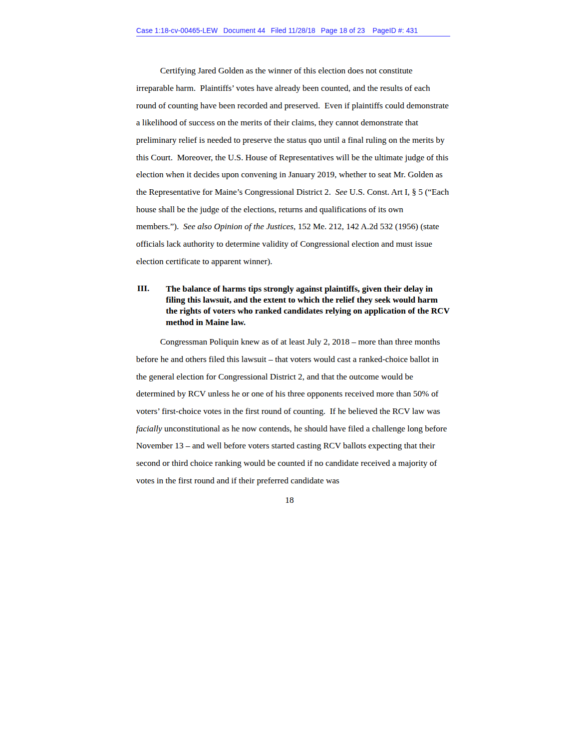Case 1:18-cv-00465-LEW Document 44 Filed 11/28/18 Page 18 of 23 PageID #: 431
Certifying Jared Golden as the winner of this election does not constitute irreparable harm. Plaintiffs’ votes have already been counted, and the results of each round of counting have been recorded and preserved. Even if plaintiffs could demonstrate a likelihood of success on the merits of their claims, they cannot demonstrate that preliminary relief is needed to preserve the status quo until a final ruling on the merits by this Court. Moreover, the U.S. House of Representatives will be the ultimate judge of this election when it decides upon convening in January 2019, whether to seat Mr. Golden as the Representative for Maine’s Congressional District 2. See U.S. Const. Art I, § 5 (“Each house shall be the judge of the elections, returns and qualifications of its own members.”). See also Opinion of the Justices, 152 Me. 212, 142 A.2d 532 (1956) (state officials lack authority to determine validity of Congressional election and must issue election certificate to apparent winner).
III.
The balance of harms tips strongly against plaintiffs, given their delay in filing this lawsuit, and the extent to which the relief they seek would harm the rights of voters who ranked candidates relying on application of the RCV method in Maine law.
Congressman Poliquin knew as of at least July 2, 2018 – more than three months before he and others filed this lawsuit – that voters would cast a ranked-choice ballot in the general election for Congressional District 2, and that the outcome would be determined by RCV unless he or one of his three opponents received more than 50% of voters’ first-choice votes in the first round of counting. If he believed the RCV law was facially unconstitutional as he now contends, he should have filed a challenge long before November 13 – and well before voters started casting RCV ballots expecting that their second or third choice ranking would be counted if no candidate received a majority of votes in the first round and if their preferred candidate was
18